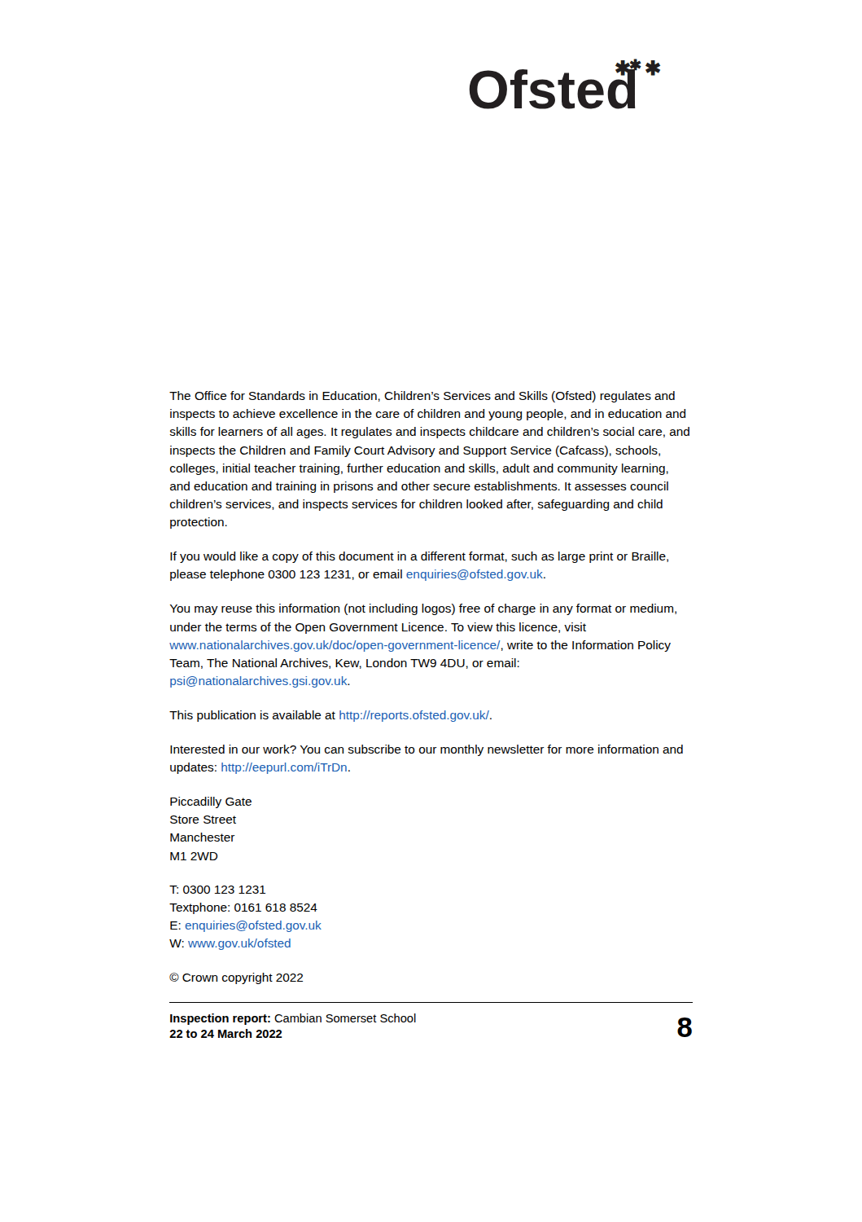The Office for Standards in Education, Children’s Services and Skills (Ofsted) regulates and inspects to achieve excellence in the care of children and young people, and in education and skills for learners of all ages. It regulates and inspects childcare and children’s social care, and inspects the Children and Family Court Advisory and Support Service (Cafcass), schools, colleges, initial teacher training, further education and skills, adult and community learning, and education and training in prisons and other secure establishments. It assesses council children’s services, and inspects services for children looked after, safeguarding and child protection.
If you would like a copy of this document in a different format, such as large print or Braille, please telephone 0300 123 1231, or email enquiries@ofsted.gov.uk.
You may reuse this information (not including logos) free of charge in any format or medium, under the terms of the Open Government Licence. To view this licence, visit www.nationalarchives.gov.uk/doc/open-government-licence/, write to the Information Policy Team, The National Archives, Kew, London TW9 4DU, or email: psi@nationalarchives.gsi.gov.uk.
This publication is available at http://reports.ofsted.gov.uk/.
Interested in our work? You can subscribe to our monthly newsletter for more information and updates: http://eepurl.com/iTrDn.
Piccadilly Gate
Store Street
Manchester
M1 2WD
T: 0300 123 1231
Textphone: 0161 618 8524
E: enquiries@ofsted.gov.uk
W: www.gov.uk/ofsted
© Crown copyright 2022
Inspection report: Cambian Somerset School
22 to 24 March 2022
8